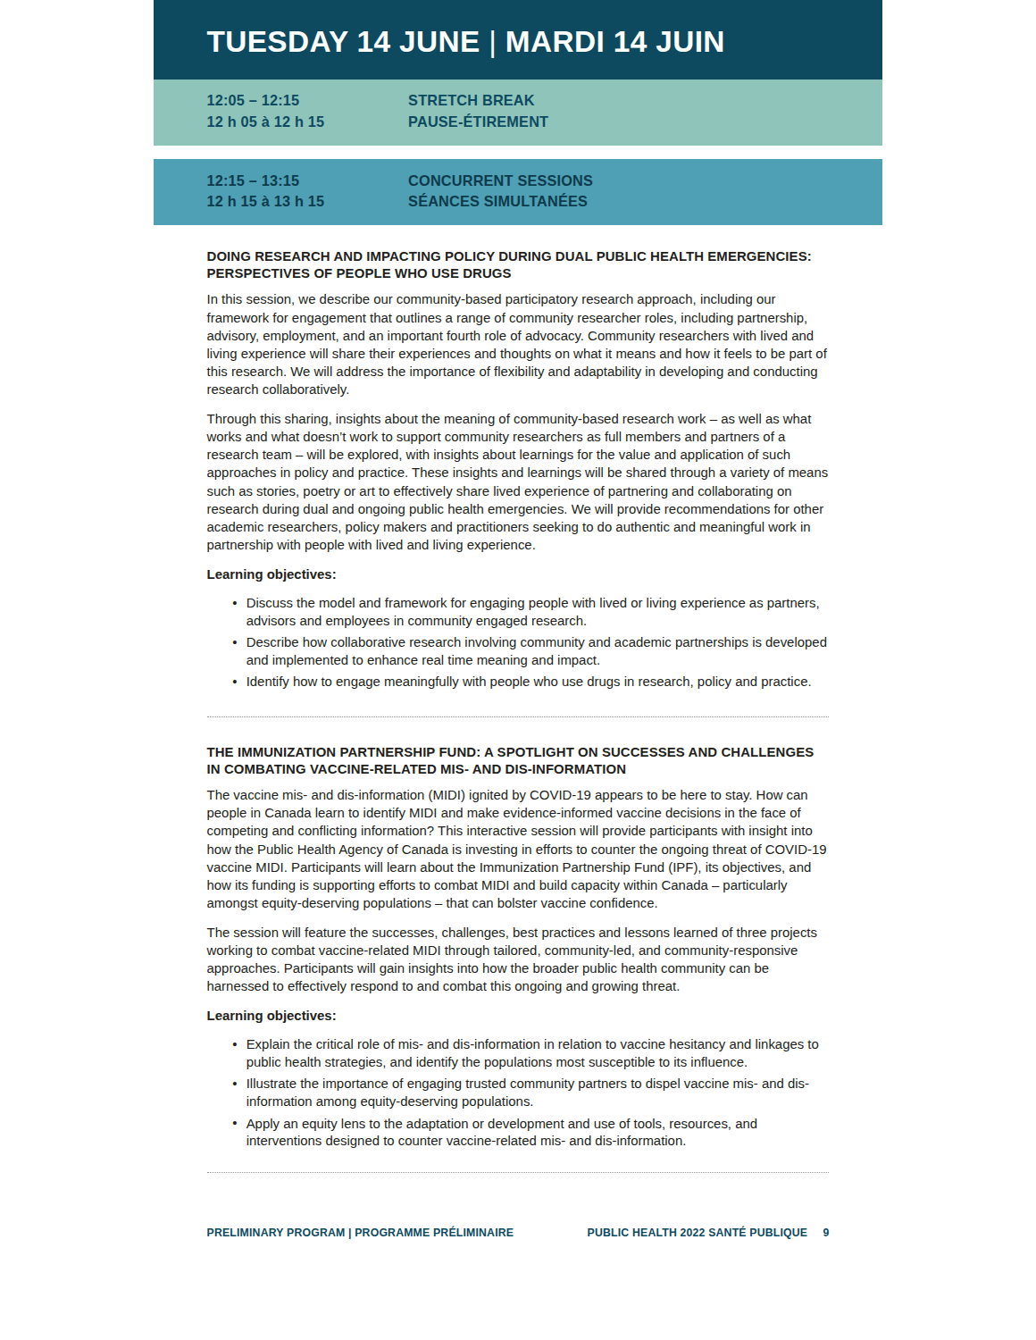TUESDAY 14 JUNE|MARDI 14 JUIN
| 12:05 – 12:15 | STRETCH BREAK |
| 12 h 05 à 12 h 15 | PAUSE-ÉTIREMENT |
| 12:15 – 13:15 | CONCURRENT SESSIONS |
| 12 h 15 à 13 h 15 | SÉANCES SIMULTANÉES |
Doing research and impacting policy during dual public health emergencies: Perspectives of people who use drugs
In this session, we describe our community-based participatory research approach, including our framework for engagement that outlines a range of community researcher roles, including partnership, advisory, employment, and an important fourth role of advocacy. Community researchers with lived and living experience will share their experiences and thoughts on what it means and how it feels to be part of this research. We will address the importance of flexibility and adaptability in developing and conducting research collaboratively.
Through this sharing, insights about the meaning of community-based research work – as well as what works and what doesn’t work to support community researchers as full members and partners of a research team – will be explored, with insights about learnings for the value and application of such approaches in policy and practice. These insights and learnings will be shared through a variety of means such as stories, poetry or art to effectively share lived experience of partnering and collaborating on research during dual and ongoing public health emergencies. We will provide recommendations for other academic researchers, policy makers and practitioners seeking to do authentic and meaningful work in partnership with people with lived and living experience.
Learning objectives:
Discuss the model and framework for engaging people with lived or living experience as partners, advisors and employees in community engaged research.
Describe how collaborative research involving community and academic partnerships is developed and implemented to enhance real time meaning and impact.
Identify how to engage meaningfully with people who use drugs in research, policy and practice.
The Immunization Partnership Fund: A spotlight on successes and challenges in combating vaccine-related mis- and dis-information
The vaccine mis- and dis-information (MIDI) ignited by COVID-19 appears to be here to stay. How can people in Canada learn to identify MIDI and make evidence-informed vaccine decisions in the face of competing and conflicting information? This interactive session will provide participants with insight into how the Public Health Agency of Canada is investing in efforts to counter the ongoing threat of COVID-19 vaccine MIDI. Participants will learn about the Immunization Partnership Fund (IPF), its objectives, and how its funding is supporting efforts to combat MIDI and build capacity within Canada – particularly amongst equity-deserving populations – that can bolster vaccine confidence.
The session will feature the successes, challenges, best practices and lessons learned of three projects working to combat vaccine-related MIDI through tailored, community-led, and community-responsive approaches. Participants will gain insights into how the broader public health community can be harnessed to effectively respond to and combat this ongoing and growing threat.
Learning objectives:
Explain the critical role of mis- and dis-information in relation to vaccine hesitancy and linkages to public health strategies, and identify the populations most susceptible to its influence.
Illustrate the importance of engaging trusted community partners to dispel vaccine mis- and dis-information among equity-deserving populations.
Apply an equity lens to the adaptation or development and use of tools, resources, and interventions designed to counter vaccine-related mis- and dis-information.
| PRELIMINARY PROGRAM / PROGRAMME PRÉLIMINAIRE | PUBLIC HEALTH 2022 SANTÉ PUBLIQUE 9 |